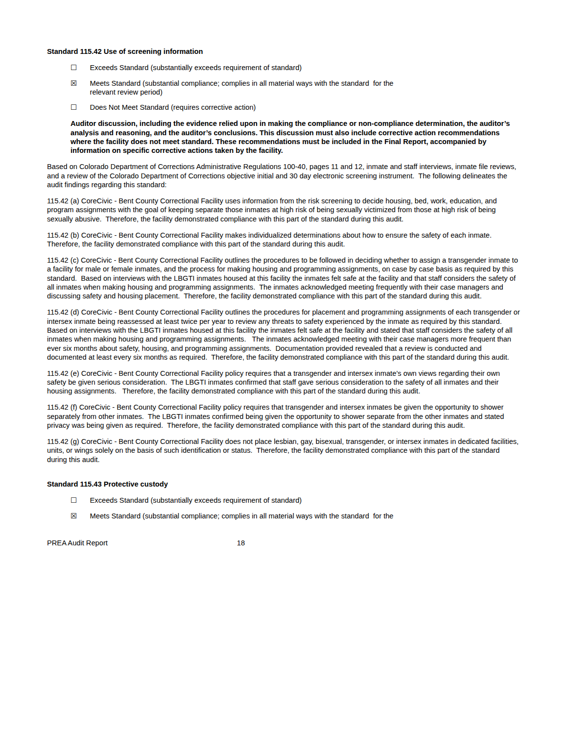Standard 115.42 Use of screening information
☐ Exceeds Standard (substantially exceeds requirement of standard)
☒ Meets Standard (substantial compliance; complies in all material ways with the standard for the relevant review period)
☐ Does Not Meet Standard (requires corrective action)
Auditor discussion, including the evidence relied upon in making the compliance or non-compliance determination, the auditor’s analysis and reasoning, and the auditor’s conclusions. This discussion must also include corrective action recommendations where the facility does not meet standard. These recommendations must be included in the Final Report, accompanied by information on specific corrective actions taken by the facility.
Based on Colorado Department of Corrections Administrative Regulations 100-40, pages 11 and 12, inmate and staff interviews, inmate file reviews, and a review of the Colorado Department of Corrections objective initial and 30 day electronic screening instrument. The following delineates the audit findings regarding this standard:
115.42 (a) CoreCivic - Bent County Correctional Facility uses information from the risk screening to decide housing, bed, work, education, and program assignments with the goal of keeping separate those inmates at high risk of being sexually victimized from those at high risk of being sexually abusive. Therefore, the facility demonstrated compliance with this part of the standard during this audit.
115.42 (b) CoreCivic - Bent County Correctional Facility makes individualized determinations about how to ensure the safety of each inmate. Therefore, the facility demonstrated compliance with this part of the standard during this audit.
115.42 (c) CoreCivic - Bent County Correctional Facility outlines the procedures to be followed in deciding whether to assign a transgender inmate to a facility for male or female inmates, and the process for making housing and programming assignments, on case by case basis as required by this standard. Based on interviews with the LBGTI inmates housed at this facility the inmates felt safe at the facility and that staff considers the safety of all inmates when making housing and programming assignments. The inmates acknowledged meeting frequently with their case managers and discussing safety and housing placement. Therefore, the facility demonstrated compliance with this part of the standard during this audit.
115.42 (d) CoreCivic - Bent County Correctional Facility outlines the procedures for placement and programming assignments of each transgender or intersex inmate being reassessed at least twice per year to review any threats to safety experienced by the inmate as required by this standard. Based on interviews with the LBGTI inmates housed at this facility the inmates felt safe at the facility and stated that staff considers the safety of all inmates when making housing and programming assignments. The inmates acknowledged meeting with their case managers more frequent than ever six months about safety, housing, and programming assignments. Documentation provided revealed that a review is conducted and documented at least every six months as required. Therefore, the facility demonstrated compliance with this part of the standard during this audit.
115.42 (e) CoreCivic - Bent County Correctional Facility policy requires that a transgender and intersex inmate’s own views regarding their own safety be given serious consideration. The LBGTI inmates confirmed that staff gave serious consideration to the safety of all inmates and their housing assignments. Therefore, the facility demonstrated compliance with this part of the standard during this audit.
115.42 (f) CoreCivic - Bent County Correctional Facility policy requires that transgender and intersex inmates be given the opportunity to shower separately from other inmates. The LBGTI inmates confirmed being given the opportunity to shower separate from the other inmates and stated privacy was being given as required. Therefore, the facility demonstrated compliance with this part of the standard during this audit.
115.42 (g) CoreCivic - Bent County Correctional Facility does not place lesbian, gay, bisexual, transgender, or intersex inmates in dedicated facilities, units, or wings solely on the basis of such identification or status. Therefore, the facility demonstrated compliance with this part of the standard during this audit.
Standard 115.43 Protective custody
☐ Exceeds Standard (substantially exceeds requirement of standard)
☒ Meets Standard (substantial compliance; complies in all material ways with the standard for the
PREA Audit Report18